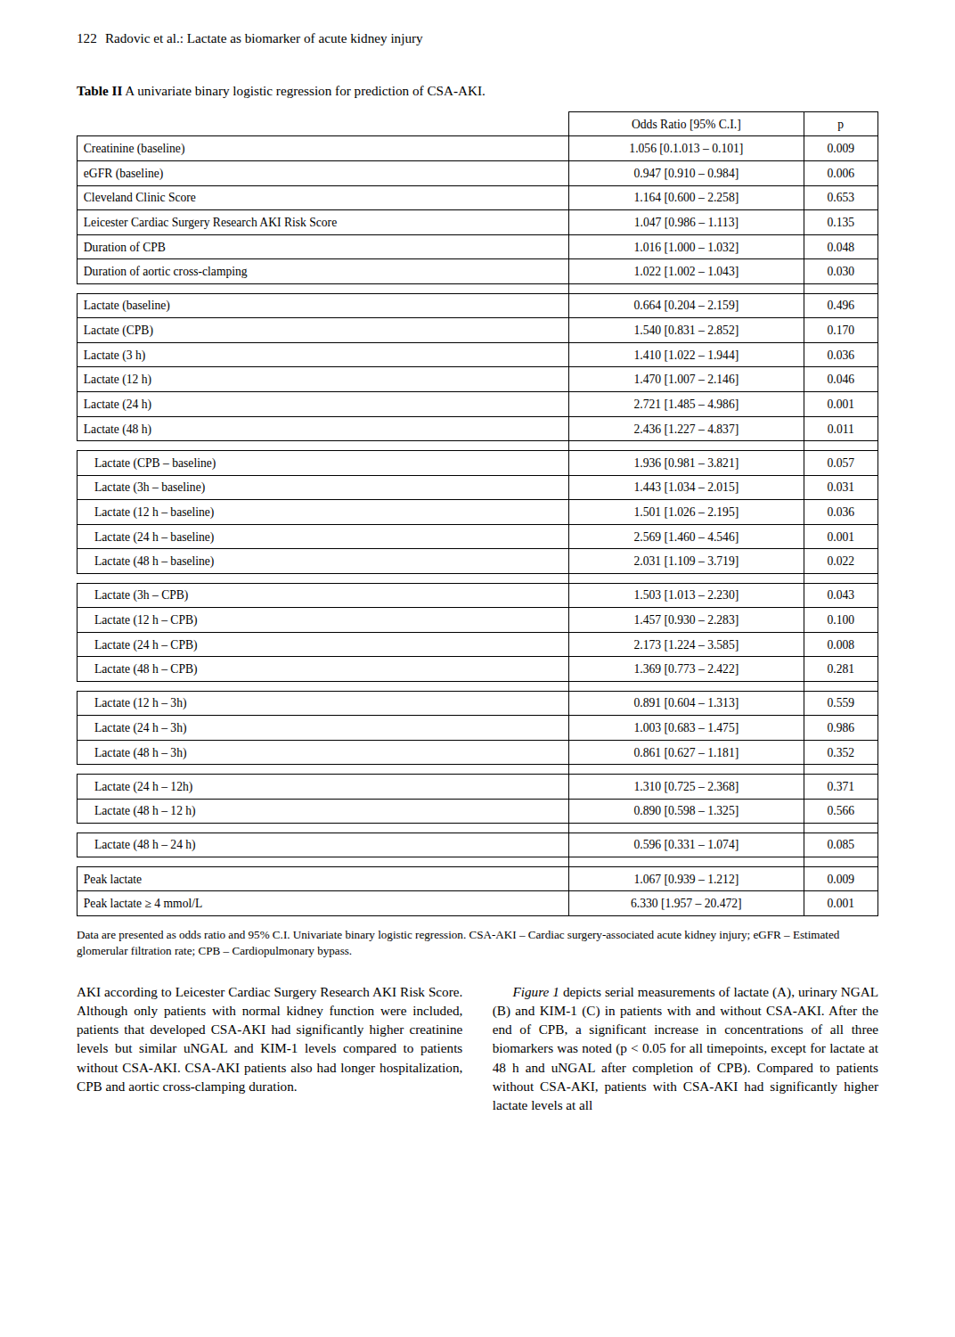122 Radovic et al.: Lactate as biomarker of acute kidney injury
Table II A univariate binary logistic regression for prediction of CSA-AKI.
| | Odds Ratio [95% C.I.] | p |
| --- | --- | --- |
| Creatinine (baseline) | 1.056 [0.1.013 – 0.101] | 0.009 |
| eGFR (baseline) | 0.947 [0.910 – 0.984] | 0.006 |
| Cleveland Clinic Score | 1.164 [0.600 – 2.258] | 0.653 |
| Leicester Cardiac Surgery Research AKI Risk Score | 1.047 [0.986 – 1.113] | 0.135 |
| Duration of CPB | 1.016 [1.000 – 1.032] | 0.048 |
| Duration of aortic cross-clamping | 1.022 [1.002 – 1.043] | 0.030 |
| Lactate (baseline) | 0.664 [0.204 – 2.159] | 0.496 |
| Lactate (CPB) | 1.540 [0.831 – 2.852] | 0.170 |
| Lactate (3 h) | 1.410 [1.022 – 1.944] | 0.036 |
| Lactate (12 h) | 1.470 [1.007 – 2.146] | 0.046 |
| Lactate (24 h) | 2.721 [1.485 – 4.986] | 0.001 |
| Lactate (48 h) | 2.436 [1.227 – 4.837] | 0.011 |
| Lactate (CPB – baseline) | 1.936 [0.981 – 3.821] | 0.057 |
| Lactate (3h – baseline) | 1.443 [1.034 – 2.015] | 0.031 |
| Lactate (12 h – baseline) | 1.501 [1.026 – 2.195] | 0.036 |
| Lactate (24 h – baseline) | 2.569 [1.460 – 4.546] | 0.001 |
| Lactate (48 h – baseline) | 2.031 [1.109 – 3.719] | 0.022 |
| Lactate (3h – CPB) | 1.503 [1.013 – 2.230] | 0.043 |
| Lactate (12 h – CPB) | 1.457 [0.930 – 2.283] | 0.100 |
| Lactate (24 h – CPB) | 2.173 [1.224 – 3.585] | 0.008 |
| Lactate (48 h – CPB) | 1.369 [0.773 – 2.422] | 0.281 |
| Lactate (12 h – 3h) | 0.891 [0.604 – 1.313] | 0.559 |
| Lactate (24 h – 3h) | 1.003 [0.683 – 1.475] | 0.986 |
| Lactate (48 h – 3h) | 0.861 [0.627 – 1.181] | 0.352 |
| Lactate (24 h – 12h) | 1.310 [0.725 – 2.368] | 0.371 |
| Lactate (48 h – 12 h) | 0.890 [0.598 – 1.325] | 0.566 |
| Lactate (48 h – 24 h) | 0.596 [0.331 – 1.074] | 0.085 |
| Peak lactate | 1.067 [0.939 – 1.212] | 0.009 |
| Peak lactate ≥ 4 mmol/L | 6.330 [1.957 – 20.472] | 0.001 |
Data are presented as odds ratio and 95% C.I. Univariate binary logistic regression. CSA-AKI – Cardiac surgery-associated acute kidney injury; eGFR – Estimated glomerular filtration rate; CPB – Cardiopulmonary bypass.
AKI according to Leicester Cardiac Surgery Research AKI Risk Score. Although only patients with normal kidney function were included, patients that developed CSA-AKI had significantly higher creatinine levels but similar uNGAL and KIM-1 levels compared to patients without CSA-AKI. CSA-AKI patients also had longer hospitalization, CPB and aortic cross-clamping duration.
Figure 1 depicts serial measurements of lactate (A), urinary NGAL (B) and KIM-1 (C) in patients with and without CSA-AKI. After the end of CPB, a significant increase in concentrations of all three biomarkers was noted (p < 0.05 for all timepoints, except for lactate at 48 h and uNGAL after completion of CPB). Compared to patients without CSA-AKI, patients with CSA-AKI had significantly higher lactate levels at all